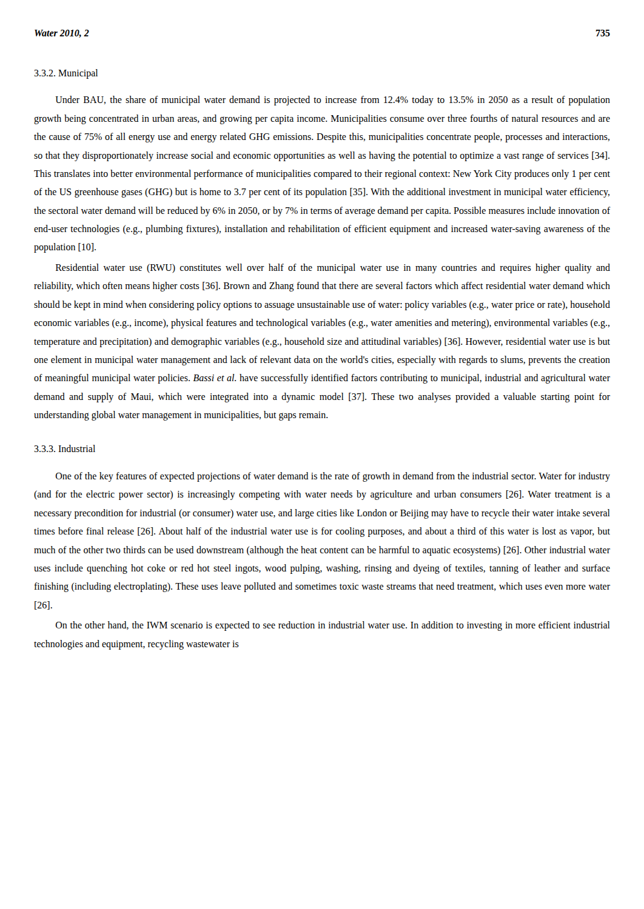Water 2010, 2 735
3.3.2. Municipal
Under BAU, the share of municipal water demand is projected to increase from 12.4% today to 13.5% in 2050 as a result of population growth being concentrated in urban areas, and growing per capita income. Municipalities consume over three fourths of natural resources and are the cause of 75% of all energy use and energy related GHG emissions. Despite this, municipalities concentrate people, processes and interactions, so that they disproportionately increase social and economic opportunities as well as having the potential to optimize a vast range of services [34]. This translates into better environmental performance of municipalities compared to their regional context: New York City produces only 1 per cent of the US greenhouse gases (GHG) but is home to 3.7 per cent of its population [35]. With the additional investment in municipal water efficiency, the sectoral water demand will be reduced by 6% in 2050, or by 7% in terms of average demand per capita. Possible measures include innovation of end-user technologies (e.g., plumbing fixtures), installation and rehabilitation of efficient equipment and increased water-saving awareness of the population [10].
Residential water use (RWU) constitutes well over half of the municipal water use in many countries and requires higher quality and reliability, which often means higher costs [36]. Brown and Zhang found that there are several factors which affect residential water demand which should be kept in mind when considering policy options to assuage unsustainable use of water: policy variables (e.g., water price or rate), household economic variables (e.g., income), physical features and technological variables (e.g., water amenities and metering), environmental variables (e.g., temperature and precipitation) and demographic variables (e.g., household size and attitudinal variables) [36]. However, residential water use is but one element in municipal water management and lack of relevant data on the world's cities, especially with regards to slums, prevents the creation of meaningful municipal water policies. Bassi et al. have successfully identified factors contributing to municipal, industrial and agricultural water demand and supply of Maui, which were integrated into a dynamic model [37]. These two analyses provided a valuable starting point for understanding global water management in municipalities, but gaps remain.
3.3.3. Industrial
One of the key features of expected projections of water demand is the rate of growth in demand from the industrial sector. Water for industry (and for the electric power sector) is increasingly competing with water needs by agriculture and urban consumers [26]. Water treatment is a necessary precondition for industrial (or consumer) water use, and large cities like London or Beijing may have to recycle their water intake several times before final release [26]. About half of the industrial water use is for cooling purposes, and about a third of this water is lost as vapor, but much of the other two thirds can be used downstream (although the heat content can be harmful to aquatic ecosystems) [26]. Other industrial water uses include quenching hot coke or red hot steel ingots, wood pulping, washing, rinsing and dyeing of textiles, tanning of leather and surface finishing (including electroplating). These uses leave polluted and sometimes toxic waste streams that need treatment, which uses even more water [26].
On the other hand, the IWM scenario is expected to see reduction in industrial water use. In addition to investing in more efficient industrial technologies and equipment, recycling wastewater is